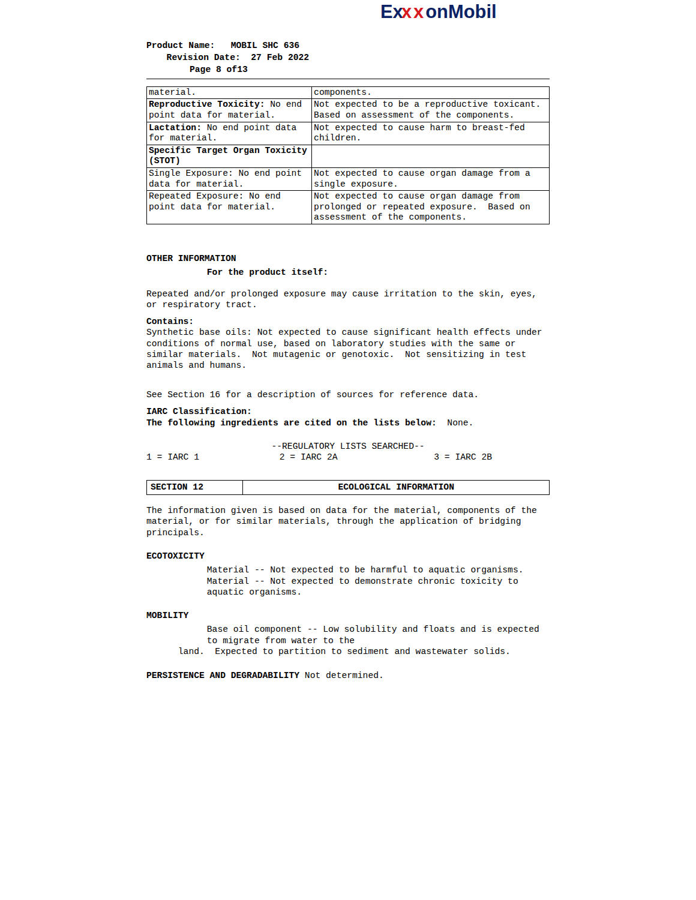Ex x x onMobil
Product Name: MOBIL SHC 636
Revision Date: 27 Feb 2022
Page 8 of13
| material. | components. |
| Reproductive Toxicity: No end point data for material. | Not expected to be a reproductive toxicant. Based on assessment of the components. |
| Lactation: No end point data for material. | Not expected to cause harm to breast-fed children. |
| Specific Target Organ Toxicity (STOT) | |
| Single Exposure: No end point data for material. | Not expected to cause organ damage from a single exposure. |
| Repeated Exposure: No end point data for material. | Not expected to cause organ damage from prolonged or repeated exposure. Based on assessment of the components. |
OTHER INFORMATION
For the product itself:
Repeated and/or prolonged exposure may cause irritation to the skin, eyes, or respiratory tract.
Contains:
Synthetic base oils: Not expected to cause significant health effects under conditions of normal use, based on laboratory studies with the same or similar materials. Not mutagenic or genotoxic. Not sensitizing in test animals and humans.
See Section 16 for a description of sources for reference data.
IARC Classification:
The following ingredients are cited on the lists below: None.
--REGULATORY LISTS SEARCHED--
| 1 = IARC 1 | 2 = IARC 2A | 3 = IARC 2B |
SECTION 12
ECOLOGICAL INFORMATION
The information given is based on data for the material, components of the material, or for similar materials, through the application of bridging principals.
ECOTOXICITY
Material -- Not expected to be harmful to aquatic organisms.
Material -- Not expected to demonstrate chronic toxicity to aquatic organisms.
MOBILITY
Base oil component -- Low solubility and floats and is expected to migrate from water to the
land. Expected to partition to sediment and wastewater solids.
PERSISTENCE AND DEGRADABILITY Not determined.